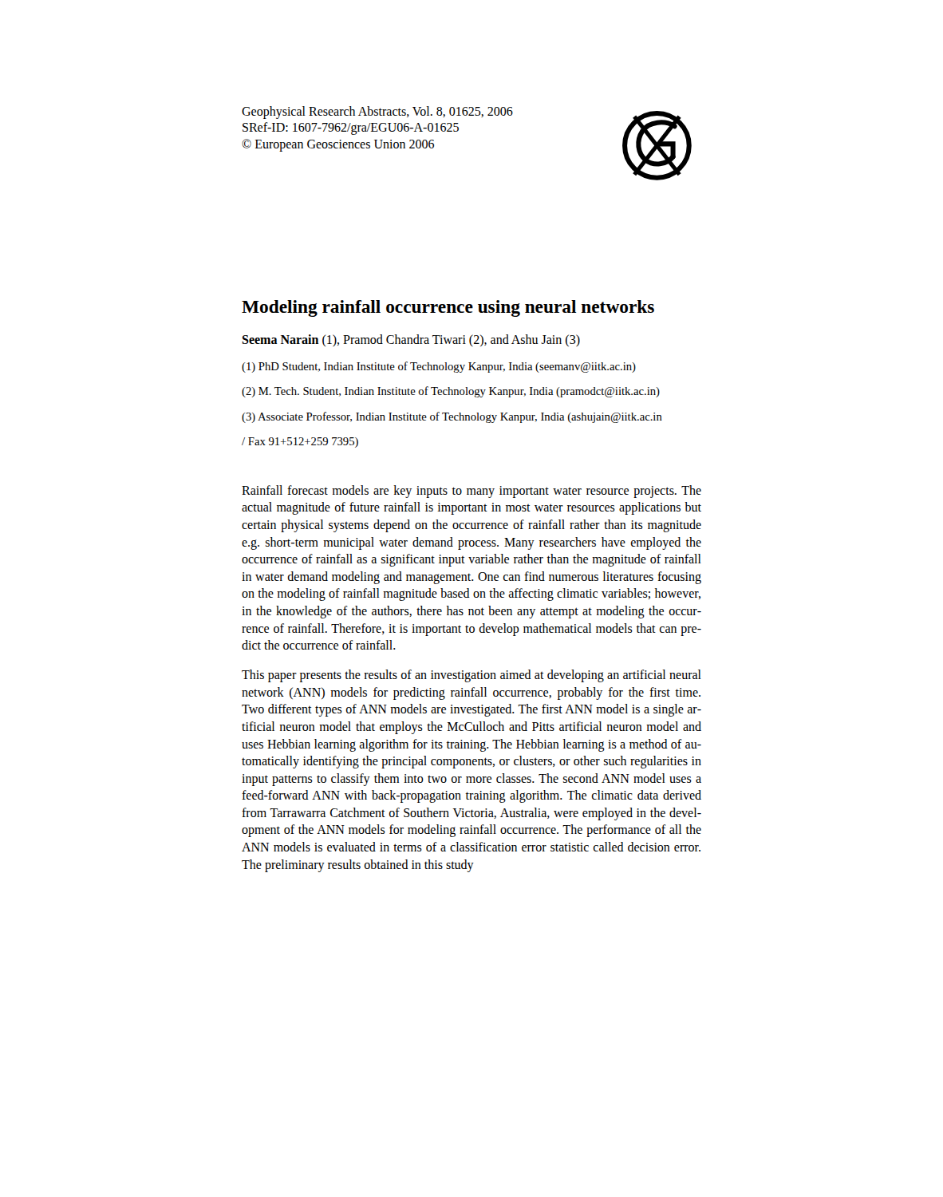Geophysical Research Abstracts, Vol. 8, 01625, 2006
SRef-ID: 1607-7962/gra/EGU06-A-01625
© European Geosciences Union 2006
Modeling rainfall occurrence using neural networks
Seema Narain (1), Pramod Chandra Tiwari (2), and Ashu Jain (3)
(1) PhD Student, Indian Institute of Technology Kanpur, India (seemanv@iitk.ac.in)
(2) M. Tech. Student, Indian Institute of Technology Kanpur, India (pramodct@iitk.ac.in)
(3) Associate Professor, Indian Institute of Technology Kanpur, India (ashujain@iitk.ac.in
/ Fax 91+512+259 7395)
Rainfall forecast models are key inputs to many important water resource projects. The actual magnitude of future rainfall is important in most water resources applications but certain physical systems depend on the occurrence of rainfall rather than its magnitude e.g. short-term municipal water demand process. Many researchers have employed the occurrence of rainfall as a significant input variable rather than the magnitude of rainfall in water demand modeling and management. One can find numerous literatures focusing on the modeling of rainfall magnitude based on the affecting climatic variables; however, in the knowledge of the authors, there has not been any attempt at modeling the occurrence of rainfall. Therefore, it is important to develop mathematical models that can predict the occurrence of rainfall.
This paper presents the results of an investigation aimed at developing an artificial neural network (ANN) models for predicting rainfall occurrence, probably for the first time. Two different types of ANN models are investigated. The first ANN model is a single artificial neuron model that employs the McCulloch and Pitts artificial neuron model and uses Hebbian learning algorithm for its training. The Hebbian learning is a method of automatically identifying the principal components, or clusters, or other such regularities in input patterns to classify them into two or more classes. The second ANN model uses a feed-forward ANN with back-propagation training algorithm. The climatic data derived from Tarrawarra Catchment of Southern Victoria, Australia, were employed in the development of the ANN models for modeling rainfall occurrence. The performance of all the ANN models is evaluated in terms of a classification error statistic called decision error. The preliminary results obtained in this study